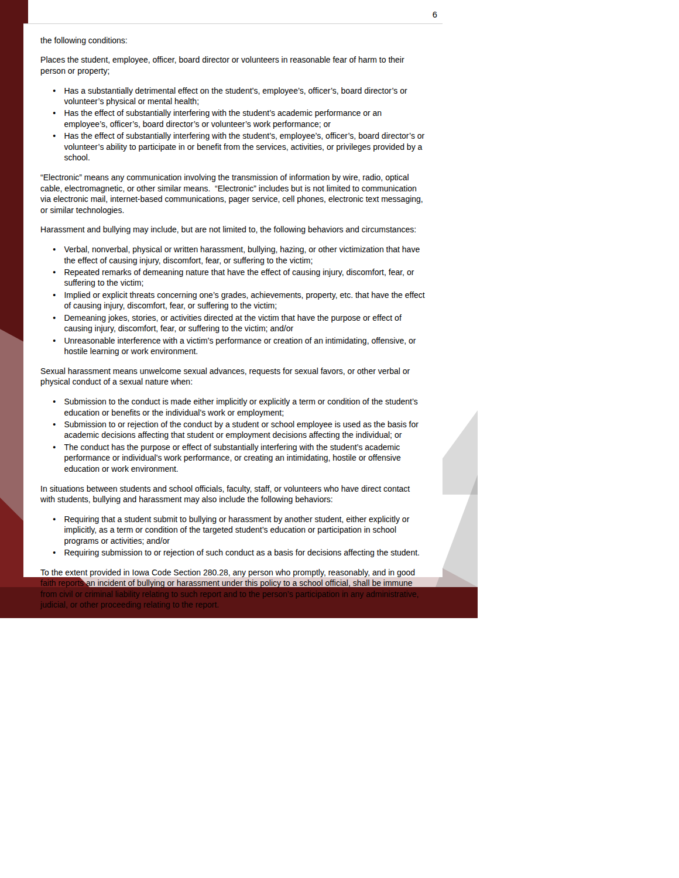6
the following conditions:
Places the student, employee, officer, board director or volunteers in reasonable fear of harm to their person or property;
Has a substantially detrimental effect on the student’s, employee’s, officer’s, board director’s or volunteer’s physical or mental health;
Has the effect of substantially interfering with the student’s academic performance or an employee’s, officer’s, board director’s or volunteer’s work performance; or
Has the effect of substantially interfering with the student’s, employee’s, officer’s, board director’s or volunteer’s ability to participate in or benefit from the services, activities, or privileges provided by a school.
“Electronic” means any communication involving the transmission of information by wire, radio, optical cable, electromagnetic, or other similar means. “Electronic” includes but is not limited to communication via electronic mail, internet-based communications, pager service, cell phones, electronic text messaging, or similar technologies.
Harassment and bullying may include, but are not limited to, the following behaviors and circumstances:
Verbal, nonverbal, physical or written harassment, bullying, hazing, or other victimization that have the effect of causing injury, discomfort, fear, or suffering to the victim;
Repeated remarks of demeaning nature that have the effect of causing injury, discomfort, fear, or suffering to the victim;
Implied or explicit threats concerning one’s grades, achievements, property, etc. that have the effect of causing injury, discomfort, fear, or suffering to the victim;
Demeaning jokes, stories, or activities directed at the victim that have the purpose or effect of causing injury, discomfort, fear, or suffering to the victim; and/or
Unreasonable interference with a victim’s performance or creation of an intimidating, offensive, or hostile learning or work environment.
Sexual harassment means unwelcome sexual advances, requests for sexual favors, or other verbal or physical conduct of a sexual nature when:
Submission to the conduct is made either implicitly or explicitly a term or condition of the student’s education or benefits or the individual’s work or employment;
Submission to or rejection of the conduct by a student or school employee is used as the basis for academic decisions affecting that student or employment decisions affecting the individual; or
The conduct has the purpose or effect of substantially interfering with the student’s academic performance or individual’s work performance, or creating an intimidating, hostile or offensive education or work environment.
In situations between students and school officials, faculty, staff, or volunteers who have direct contact with students, bullying and harassment may also include the following behaviors:
Requiring that a student submit to bullying or harassment by another student, either explicitly or implicitly, as a term or condition of the targeted student’s education or participation in school programs or activities; and/or
Requiring submission to or rejection of such conduct as a basis for decisions affecting the student.
To the extent provided in Iowa Code Section 280.28, any person who promptly, reasonably, and in good faith reports an incident of bullying or harassment under this policy to a school official, shall be immune from civil or criminal liability relating to such report and to the person’s participation in any administrative, judicial, or other proceeding relating to the report.